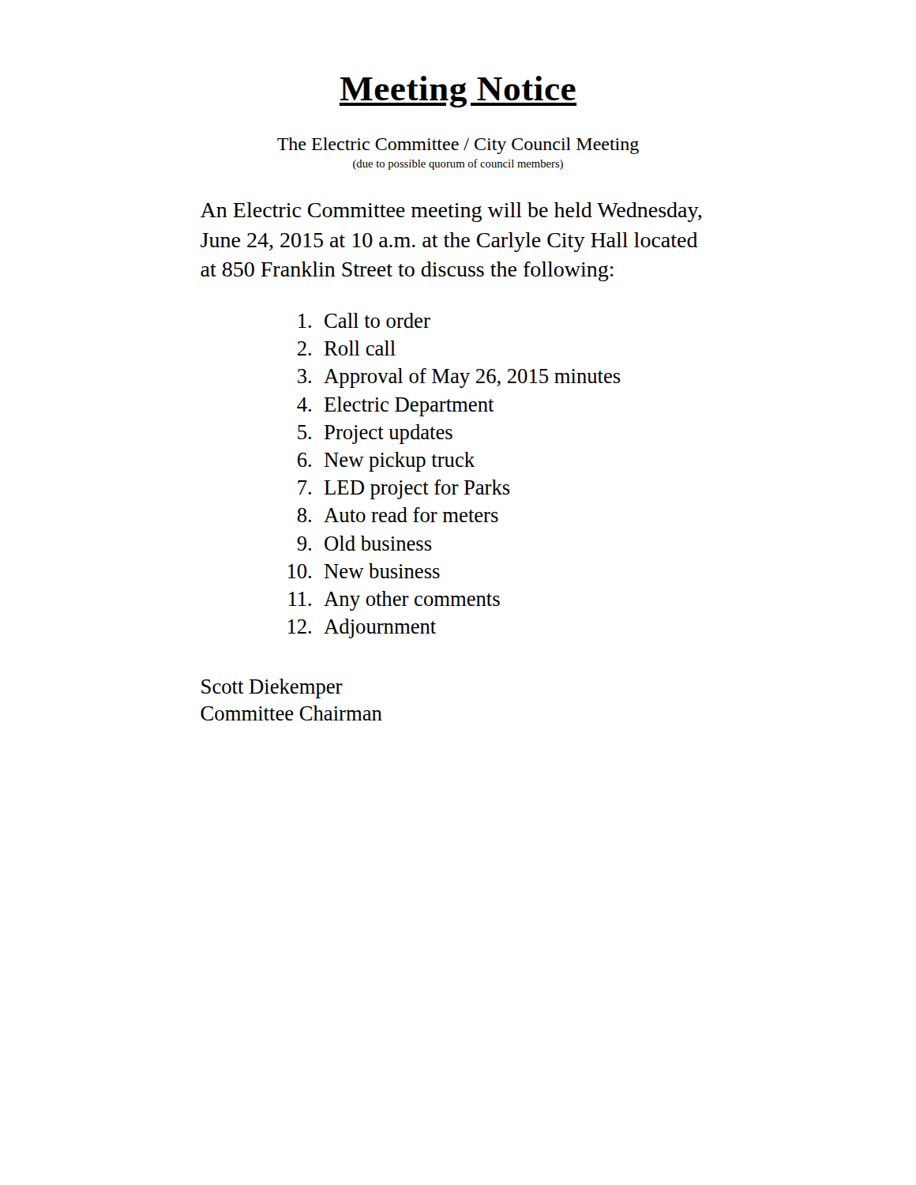Meeting Notice
The Electric Committee / City Council Meeting
(due to possible quorum of council members)
An Electric Committee meeting will be held Wednesday, June 24, 2015 at 10 a.m. at the Carlyle City Hall located at 850 Franklin Street to discuss the following:
Call to order
Roll call
Approval of May 26, 2015 minutes
Electric Department
Project updates
New pickup truck
LED project for Parks
Auto read for meters
Old business
New business
Any other comments
Adjournment
Scott Diekemper
Committee Chairman